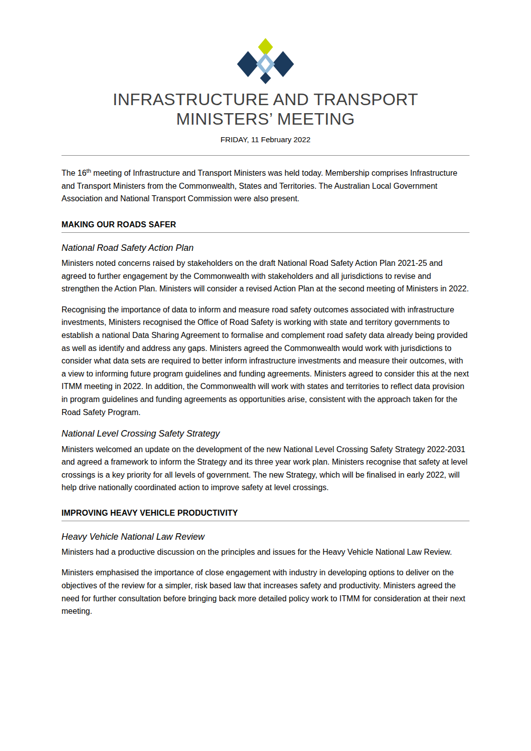INFRASTRUCTURE AND TRANSPORT
MINISTERS’ MEETING
FRIDAY, 11 February 2022
The 16th meeting of Infrastructure and Transport Ministers was held today. Membership comprises Infrastructure and Transport Ministers from the Commonwealth, States and Territories. The Australian Local Government Association and National Transport Commission were also present.
Making our roads safer
National Road Safety Action Plan
Ministers noted concerns raised by stakeholders on the draft National Road Safety Action Plan 2021-25 and agreed to further engagement by the Commonwealth with stakeholders and all jurisdictions to revise and strengthen the Action Plan. Ministers will consider a revised Action Plan at the second meeting of Ministers in 2022.
Recognising the importance of data to inform and measure road safety outcomes associated with infrastructure investments, Ministers recognised the Office of Road Safety is working with state and territory governments to establish a national Data Sharing Agreement to formalise and complement road safety data already being provided as well as identify and address any gaps. Ministers agreed the Commonwealth would work with jurisdictions to consider what data sets are required to better inform infrastructure investments and measure their outcomes, with a view to informing future program guidelines and funding agreements. Ministers agreed to consider this at the next ITMM meeting in 2022. In addition, the Commonwealth will work with states and territories to reflect data provision in program guidelines and funding agreements as opportunities arise, consistent with the approach taken for the Road Safety Program.
National Level Crossing Safety Strategy
Ministers welcomed an update on the development of the new National Level Crossing Safety Strategy 2022-2031 and agreed a framework to inform the Strategy and its three year work plan. Ministers recognise that safety at level crossings is a key priority for all levels of government. The new Strategy, which will be finalised in early 2022, will help drive nationally coordinated action to improve safety at level crossings.
Improving heavy vehicle productivity
Heavy Vehicle National Law Review
Ministers had a productive discussion on the principles and issues for the Heavy Vehicle National Law Review.
Ministers emphasised the importance of close engagement with industry in developing options to deliver on the objectives of the review for a simpler, risk based law that increases safety and productivity. Ministers agreed the need for further consultation before bringing back more detailed policy work to ITMM for consideration at their next meeting.